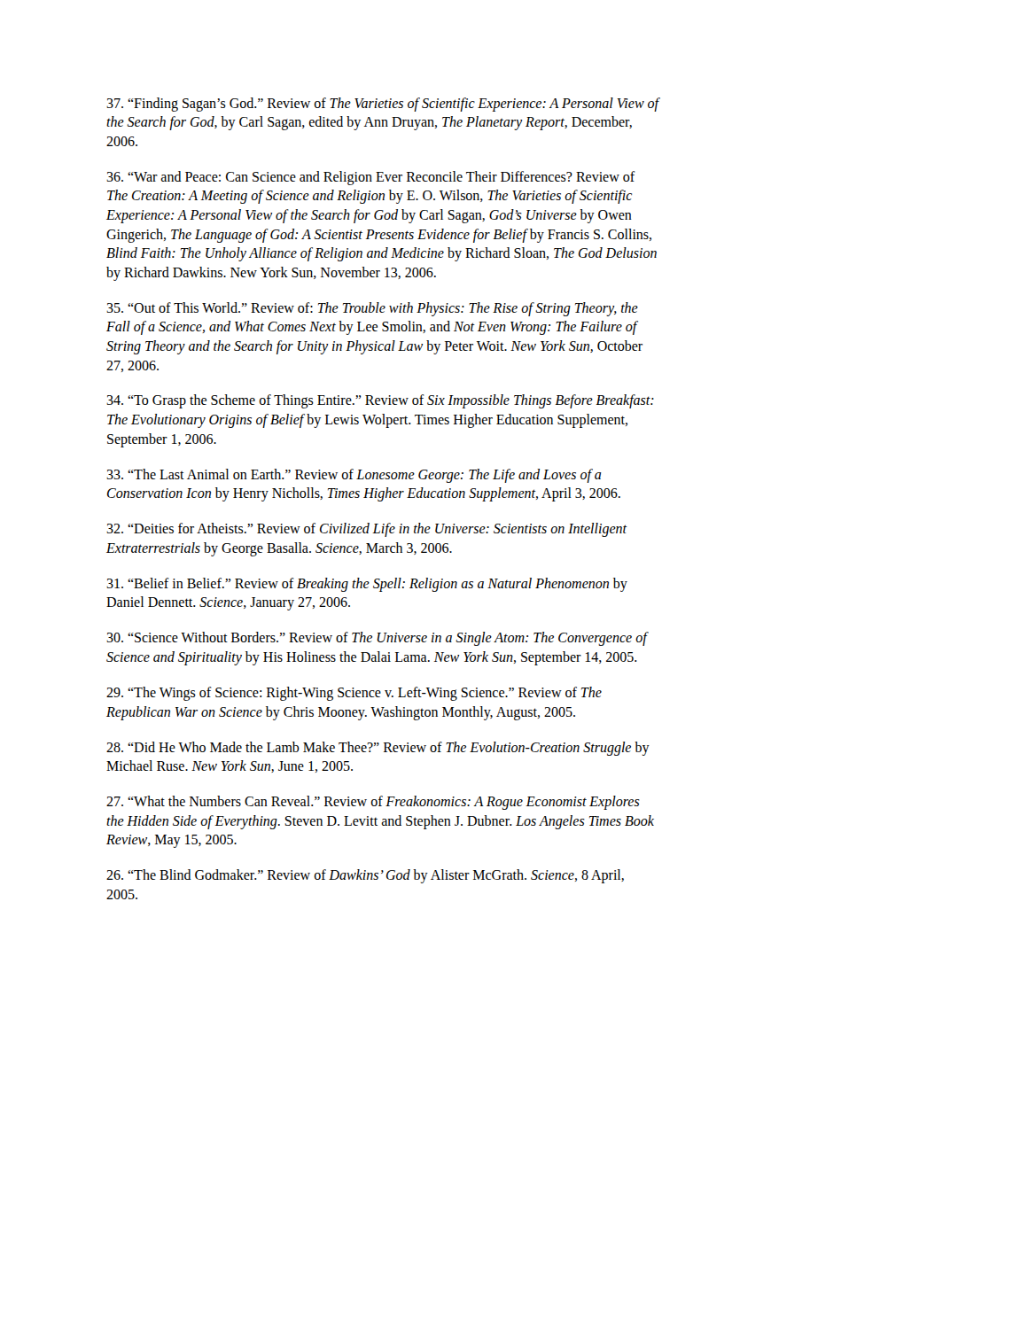37. “Finding Sagan’s God.” Review of The Varieties of Scientific Experience: A Personal View of the Search for God, by Carl Sagan, edited by Ann Druyan, The Planetary Report, December, 2006.
36. “War and Peace: Can Science and Religion Ever Reconcile Their Differences? Review of The Creation: A Meeting of Science and Religion by E. O. Wilson, The Varieties of Scientific Experience: A Personal View of the Search for God by Carl Sagan, God’s Universe by Owen Gingerich, The Language of God: A Scientist Presents Evidence for Belief by Francis S. Collins, Blind Faith: The Unholy Alliance of Religion and Medicine by Richard Sloan, The God Delusion by Richard Dawkins. New York Sun, November 13, 2006.
35. “Out of This World.” Review of: The Trouble with Physics: The Rise of String Theory, the Fall of a Science, and What Comes Next by Lee Smolin, and Not Even Wrong: The Failure of String Theory and the Search for Unity in Physical Law by Peter Woit. New York Sun, October 27, 2006.
34. “To Grasp the Scheme of Things Entire.” Review of Six Impossible Things Before Breakfast: The Evolutionary Origins of Belief by Lewis Wolpert. Times Higher Education Supplement, September 1, 2006.
33. “The Last Animal on Earth.” Review of Lonesome George: The Life and Loves of a Conservation Icon by Henry Nicholls, Times Higher Education Supplement, April 3, 2006.
32. “Deities for Atheists.” Review of Civilized Life in the Universe: Scientists on Intelligent Extraterrestrials by George Basalla. Science, March 3, 2006.
31. “Belief in Belief.” Review of Breaking the Spell: Religion as a Natural Phenomenon by Daniel Dennett. Science, January 27, 2006.
30. “Science Without Borders.” Review of The Universe in a Single Atom: The Convergence of Science and Spirituality by His Holiness the Dalai Lama. New York Sun, September 14, 2005.
29. “The Wings of Science: Right-Wing Science v. Left-Wing Science.” Review of The Republican War on Science by Chris Mooney. Washington Monthly, August, 2005.
28. “Did He Who Made the Lamb Make Thee?” Review of The Evolution-Creation Struggle by Michael Ruse. New York Sun, June 1, 2005.
27. “What the Numbers Can Reveal.” Review of Freakonomics: A Rogue Economist Explores the Hidden Side of Everything. Steven D. Levitt and Stephen J. Dubner. Los Angeles Times Book Review, May 15, 2005.
26. “The Blind Godmaker.” Review of Dawkins’ God by Alister McGrath. Science, 8 April, 2005.